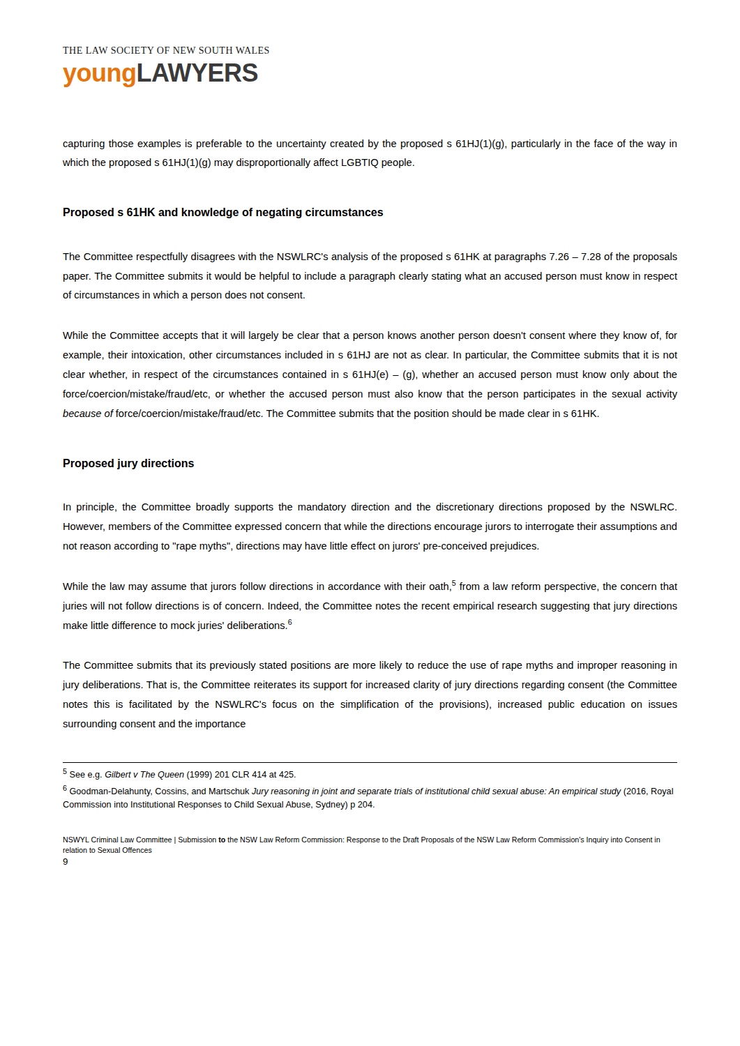THE LAW SOCIETY OF NEW SOUTH WALES
young LAWYERS
capturing those examples is preferable to the uncertainty created by the proposed s 61HJ(1)(g), particularly in the face of the way in which the proposed s 61HJ(1)(g) may disproportionally affect LGBTIQ people.
Proposed s 61HK and knowledge of negating circumstances
The Committee respectfully disagrees with the NSWLRC's analysis of the proposed s 61HK at paragraphs 7.26 – 7.28 of the proposals paper. The Committee submits it would be helpful to include a paragraph clearly stating what an accused person must know in respect of circumstances in which a person does not consent.
While the Committee accepts that it will largely be clear that a person knows another person doesn't consent where they know of, for example, their intoxication, other circumstances included in s 61HJ are not as clear. In particular, the Committee submits that it is not clear whether, in respect of the circumstances contained in s 61HJ(e) – (g), whether an accused person must know only about the force/coercion/mistake/fraud/etc, or whether the accused person must also know that the person participates in the sexual activity because of force/coercion/mistake/fraud/etc. The Committee submits that the position should be made clear in s 61HK.
Proposed jury directions
In principle, the Committee broadly supports the mandatory direction and the discretionary directions proposed by the NSWLRC. However, members of the Committee expressed concern that while the directions encourage jurors to interrogate their assumptions and not reason according to "rape myths", directions may have little effect on jurors' pre-conceived prejudices.
While the law may assume that jurors follow directions in accordance with their oath,5 from a law reform perspective, the concern that juries will not follow directions is of concern. Indeed, the Committee notes the recent empirical research suggesting that jury directions make little difference to mock juries' deliberations.6
The Committee submits that its previously stated positions are more likely to reduce the use of rape myths and improper reasoning in jury deliberations. That is, the Committee reiterates its support for increased clarity of jury directions regarding consent (the Committee notes this is facilitated by the NSWLRC's focus on the simplification of the provisions), increased public education on issues surrounding consent and the importance
5 See e.g. Gilbert v The Queen (1999) 201 CLR 414 at 425.
6 Goodman-Delahunty, Cossins, and Martschuk Jury reasoning in joint and separate trials of institutional child sexual abuse: An empirical study (2016, Royal Commission into Institutional Responses to Child Sexual Abuse, Sydney) p 204.
NSWYL Criminal Law Committee | Submission to the NSW Law Reform Commission: Response to the Draft Proposals of the NSW Law Reform Commission's Inquiry into Consent in relation to Sexual Offences
9